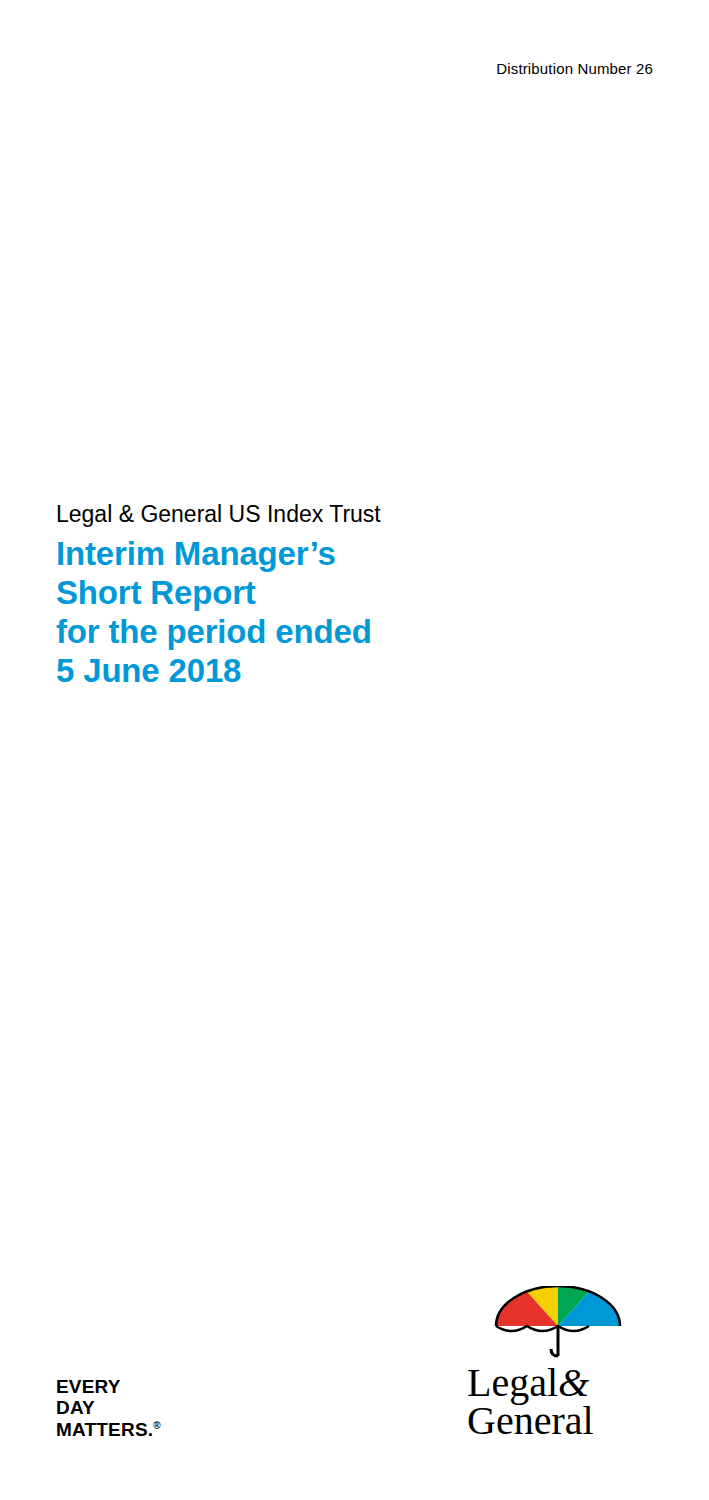Distribution Number 26
Legal & General US Index Trust
Interim Manager’s
Short Report
for the period ended
5 June 2018
EVERY
DAY
MATTERS.®
Legal&
General